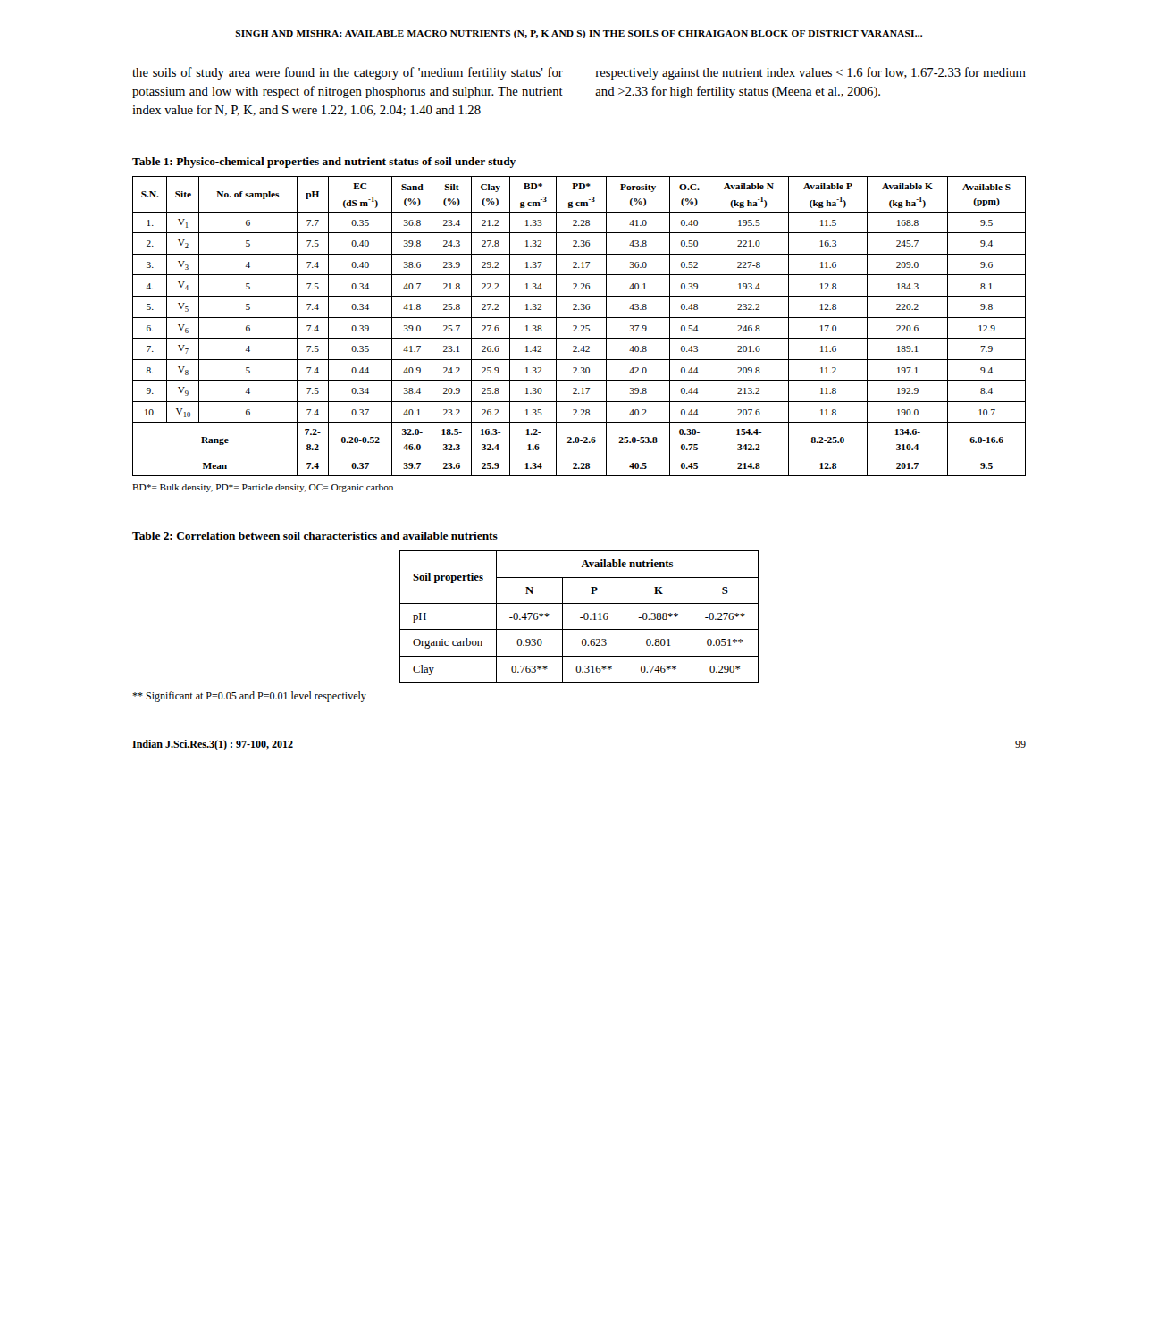Singh and Mishra: Available Macro Nutrients (N, P, K and S) in the Soils of Chiraigaon Block of District Varanasi...
the soils of study area were found in the category of 'medium fertility status' for potassium and low with respect of nitrogen phosphorus and sulphur. The nutrient index value for N, P, K, and S were 1.22, 1.06, 2.04; 1.40 and 1.28
respectively against the nutrient index values < 1.6 for low, 1.67-2.33 for medium and >2.33 for high fertility status (Meena et al., 2006).
Table 1: Physico-chemical properties and nutrient status of soil under study
| S.N. | Site | No. of samples | pH | EC (dS m -1 ) | Sand (%) | Silt (%) | Clay (%) | BD* g cm -3 | PD* g cm -3 | Porosity (%) | O.C. (%) | Available N (kg ha -1 ) | Available P (kg ha -1 ) | Available K (kg ha -1 ) | Available S (ppm) |
| --- | --- | --- | --- | --- | --- | --- | --- | --- | --- | --- | --- | --- | --- | --- | --- |
| 1. | V 1 | 6 | 7.7 | 0.35 | 36.8 | 23.4 | 21.2 | 1.33 | 2.28 | 41.0 | 0.40 | 195.5 | 11.5 | 168.8 | 9.5 |
| 2. | V 2 | 5 | 7.5 | 0.40 | 39.8 | 24.3 | 27.8 | 1.32 | 2.36 | 43.8 | 0.50 | 221.0 | 16.3 | 245.7 | 9.4 |
| 3. | V 3 | 4 | 7.4 | 0.40 | 38.6 | 23.9 | 29.2 | 1.37 | 2.17 | 36.0 | 0.52 | 227-8 | 11.6 | 209.0 | 9.6 |
| 4. | V 4 | 5 | 7.5 | 0.34 | 40.7 | 21.8 | 22.2 | 1.34 | 2.26 | 40.1 | 0.39 | 193.4 | 12.8 | 184.3 | 8.1 |
| 5. | V 5 | 5 | 7.4 | 0.34 | 41.8 | 25.8 | 27.2 | 1.32 | 2.36 | 43.8 | 0.48 | 232.2 | 12.8 | 220.2 | 9.8 |
| 6. | V 6 | 6 | 7.4 | 0.39 | 39.0 | 25.7 | 27.6 | 1.38 | 2.25 | 37.9 | 0.54 | 246.8 | 17.0 | 220.6 | 12.9 |
| 7. | V 7 | 4 | 7.5 | 0.35 | 41.7 | 23.1 | 26.6 | 1.42 | 2.42 | 40.8 | 0.43 | 201.6 | 11.6 | 189.1 | 7.9 |
| 8. | V 8 | 5 | 7.4 | 0.44 | 40.9 | 24.2 | 25.9 | 1.32 | 2.30 | 42.0 | 0.44 | 209.8 | 11.2 | 197.1 | 9.4 |
| 9. | V 9 | 4 | 7.5 | 0.34 | 38.4 | 20.9 | 25.8 | 1.30 | 2.17 | 39.8 | 0.44 | 213.2 | 11.8 | 192.9 | 8.4 |
| 10. | V 10 | 6 | 7.4 | 0.37 | 40.1 | 23.2 | 26.2 | 1.35 | 2.28 | 40.2 | 0.44 | 207.6 | 11.8 | 190.0 | 10.7 |
| Range | 7.2- 8.2 | 0.20-0.52 | 32.0- 46.0 | 18.5- 32.3 | 16.3- 32.4 | 1.2- 1.6 | 2.0-2.6 | 25.0-53.8 | 0.30- 0.75 | 154.4- 342.2 | 8.2-25.0 | 134.6- 310.4 | 6.0-16.6 |
| Mean | 7.4 | 0.37 | 39.7 | 23.6 | 25.9 | 1.34 | 2.28 | 40.5 | 0.45 | 214.8 | 12.8 | 201.7 | 9.5 |
BD*= Bulk density, PD*= Particle density, OC= Organic carbon
Table 2: Correlation between soil characteristics and available nutrients
| Soil properties | Available nutrients |
| --- | --- |
| N | P | K | S |
| pH | -0.476** | -0.116 | -0.388** | -0.276** |
| Organic carbon | 0.930 | 0.623 | 0.801 | 0.051** |
| Clay | 0.763** | 0.316** | 0.746** | 0.290* |
** Significant at P=0.05 and P=0.01 level respectively
Indian J.Sci.Res.3(1) : 97-100, 2012 99